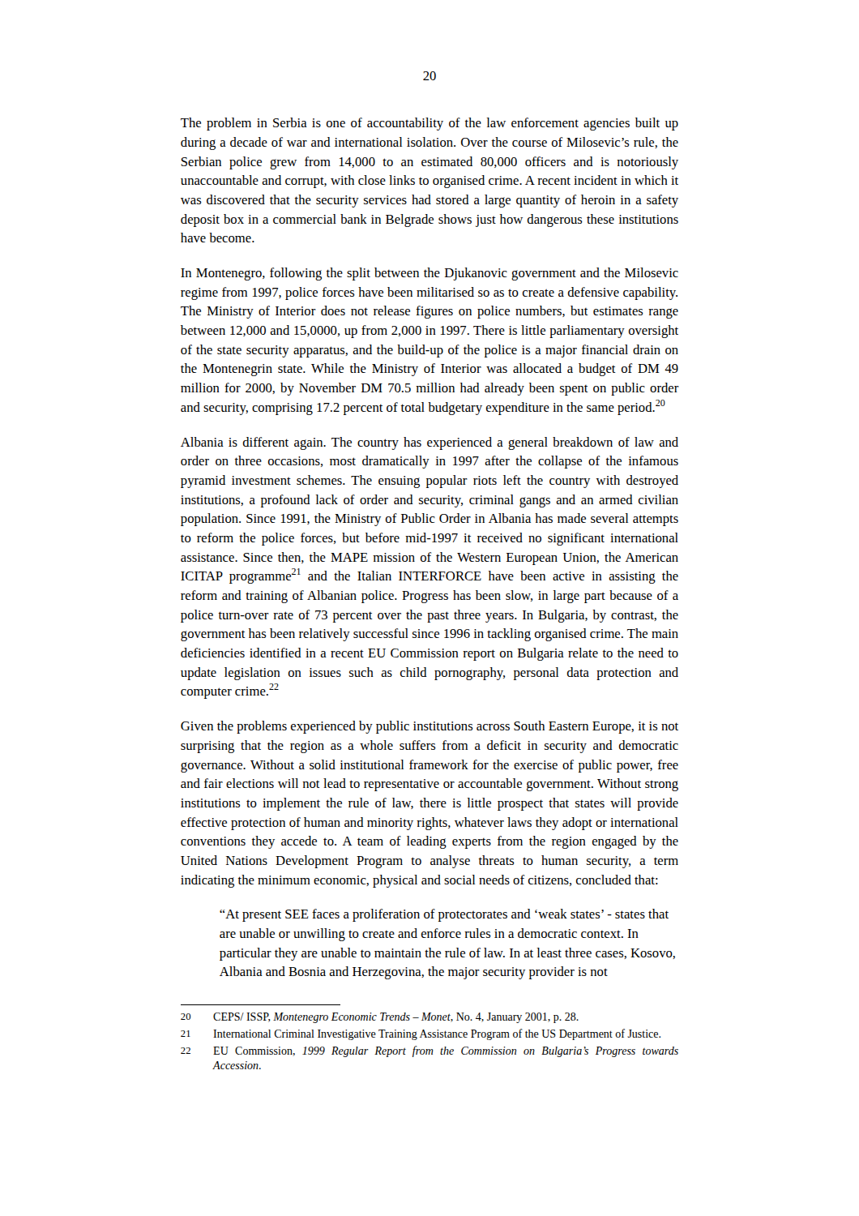20
The problem in Serbia is one of accountability of the law enforcement agencies built up during a decade of war and international isolation. Over the course of Milosevic’s rule, the Serbian police grew from 14,000 to an estimated 80,000 officers and is notoriously unaccountable and corrupt, with close links to organised crime. A recent incident in which it was discovered that the security services had stored a large quantity of heroin in a safety deposit box in a commercial bank in Belgrade shows just how dangerous these institutions have become.
In Montenegro, following the split between the Djukanovic government and the Milosevic regime from 1997, police forces have been militarised so as to create a defensive capability. The Ministry of Interior does not release figures on police numbers, but estimates range between 12,000 and 15,0000, up from 2,000 in 1997. There is little parliamentary oversight of the state security apparatus, and the build-up of the police is a major financial drain on the Montenegrin state. While the Ministry of Interior was allocated a budget of DM 49 million for 2000, by November DM 70.5 million had already been spent on public order and security, comprising 17.2 percent of total budgetary expenditure in the same period.20
Albania is different again. The country has experienced a general breakdown of law and order on three occasions, most dramatically in 1997 after the collapse of the infamous pyramid investment schemes. The ensuing popular riots left the country with destroyed institutions, a profound lack of order and security, criminal gangs and an armed civilian population. Since 1991, the Ministry of Public Order in Albania has made several attempts to reform the police forces, but before mid-1997 it received no significant international assistance. Since then, the MAPE mission of the Western European Union, the American ICITAP programme21 and the Italian INTERFORCE have been active in assisting the reform and training of Albanian police. Progress has been slow, in large part because of a police turn-over rate of 73 percent over the past three years. In Bulgaria, by contrast, the government has been relatively successful since 1996 in tackling organised crime. The main deficiencies identified in a recent EU Commission report on Bulgaria relate to the need to update legislation on issues such as child pornography, personal data protection and computer crime.22
Given the problems experienced by public institutions across South Eastern Europe, it is not surprising that the region as a whole suffers from a deficit in security and democratic governance. Without a solid institutional framework for the exercise of public power, free and fair elections will not lead to representative or accountable government. Without strong institutions to implement the rule of law, there is little prospect that states will provide effective protection of human and minority rights, whatever laws they adopt or international conventions they accede to. A team of leading experts from the region engaged by the United Nations Development Program to analyse threats to human security, a term indicating the minimum economic, physical and social needs of citizens, concluded that:
“At present SEE faces a proliferation of protectorates and ‘weak states’ - states that are unable or unwilling to create and enforce rules in a democratic context. In particular they are unable to maintain the rule of law. In at least three cases, Kosovo, Albania and Bosnia and Herzegovina, the major security provider is not
| 20 | CEPS/ ISSP, Montenegro Economic Trends – Monet , No. 4, January 2001, p. 28. |
| 21 | International Criminal Investigative Training Assistance Program of the US Department of Justice. |
| 22 | EU Commission, 1999 Regular Report from the Commission on Bulgaria’s Progress towards Accession . |